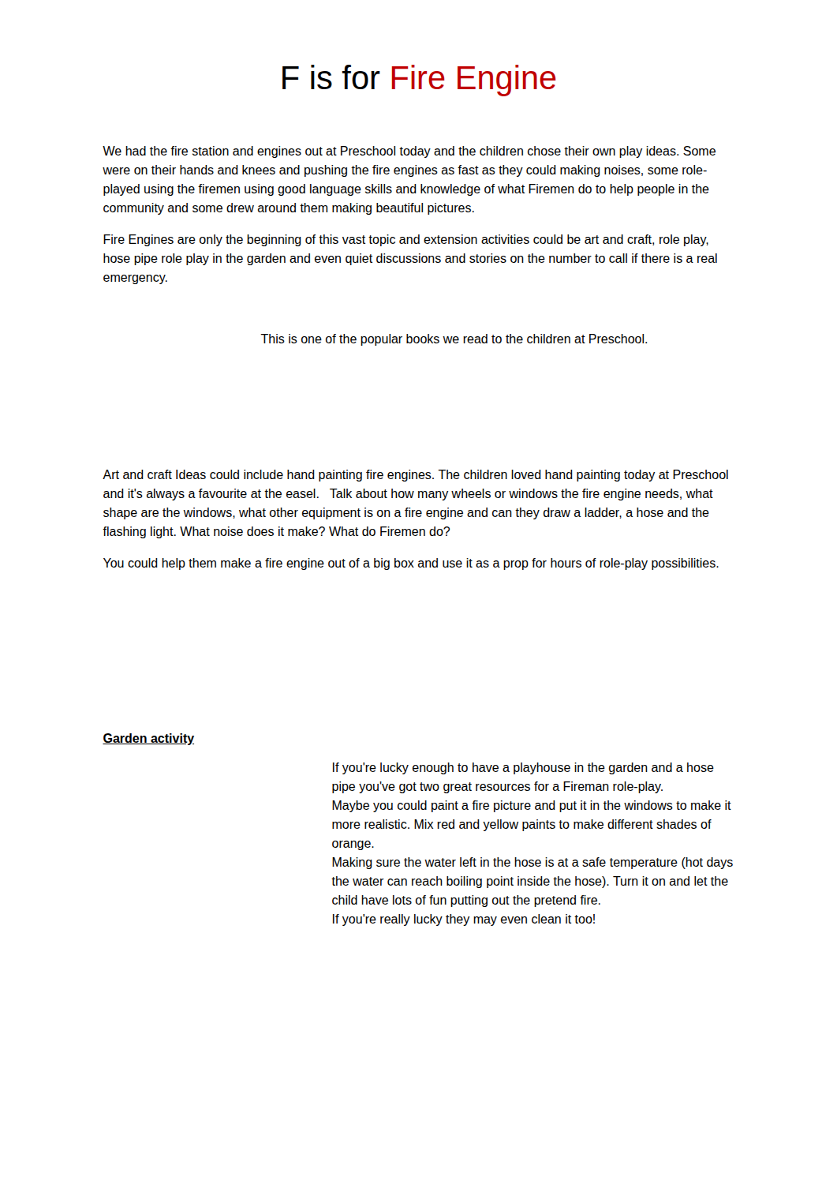F is for Fire Engine
We had the fire station and engines out at Preschool today and the children chose their own play ideas. Some were on their hands and knees and pushing the fire engines as fast as they could making noises, some role-played using the firemen using good language skills and knowledge of what Firemen do to help people in the community and some drew around them making beautiful pictures.
Fire Engines are only the beginning of this vast topic and extension activities could be art and craft, role play, hose pipe role play in the garden and even quiet discussions and stories on the number to call if there is a real emergency.
This is one of the popular books we read to the children at Preschool.
Art and craft Ideas could include hand painting fire engines. The children loved hand painting today at Preschool and it's always a favourite at the easel. Talk about how many wheels or windows the fire engine needs, what shape are the windows, what other equipment is on a fire engine and can they draw a ladder, a hose and the flashing light. What noise does it make? What do Firemen do?
You could help them make a fire engine out of a big box and use it as a prop for hours of role-play possibilities.
Garden activity
If you're lucky enough to have a playhouse in the garden and a hose pipe you've got two great resources for a Fireman role-play.
Maybe you could paint a fire picture and put it in the windows to make it more realistic. Mix red and yellow paints to make different shades of orange.
Making sure the water left in the hose is at a safe temperature (hot days the water can reach boiling point inside the hose). Turn it on and let the child have lots of fun putting out the pretend fire.
If you're really lucky they may even clean it too!